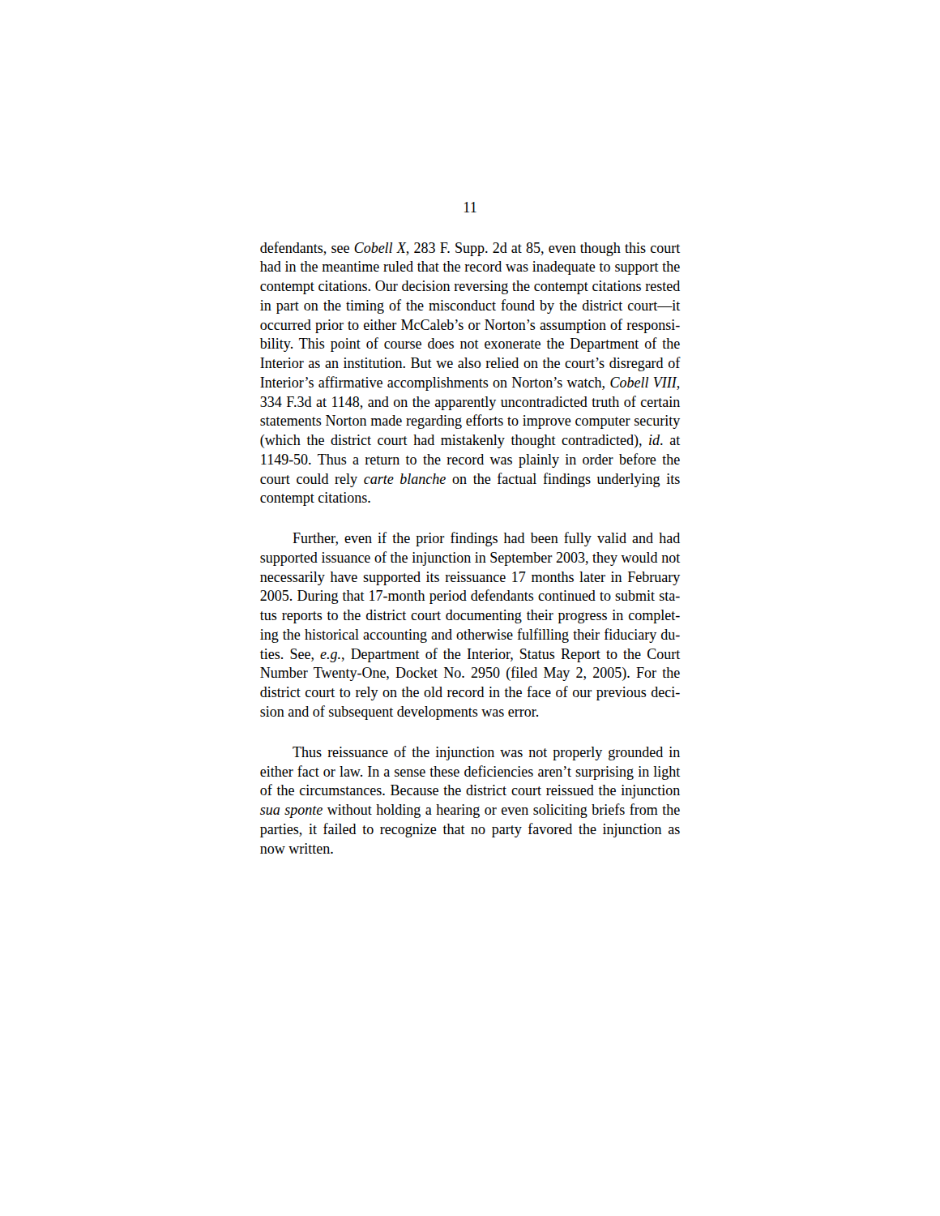11
defendants, see Cobell X, 283 F. Supp. 2d at 85, even though this court had in the meantime ruled that the record was inadequate to support the contempt citations. Our decision reversing the contempt citations rested in part on the timing of the misconduct found by the district court—it occurred prior to either McCaleb’s or Norton’s assumption of responsibility. This point of course does not exonerate the Department of the Interior as an institution. But we also relied on the court’s disregard of Interior’s affirmative accomplishments on Norton’s watch, Cobell VIII, 334 F.3d at 1148, and on the apparently uncontradicted truth of certain statements Norton made regarding efforts to improve computer security (which the district court had mistakenly thought contradicted), id. at 1149-50. Thus a return to the record was plainly in order before the court could rely carte blanche on the factual findings underlying its contempt citations.
Further, even if the prior findings had been fully valid and had supported issuance of the injunction in September 2003, they would not necessarily have supported its reissuance 17 months later in February 2005. During that 17-month period defendants continued to submit status reports to the district court documenting their progress in completing the historical accounting and otherwise fulfilling their fiduciary duties. See, e.g., Department of the Interior, Status Report to the Court Number Twenty-One, Docket No. 2950 (filed May 2, 2005). For the district court to rely on the old record in the face of our previous decision and of subsequent developments was error.
Thus reissuance of the injunction was not properly grounded in either fact or law. In a sense these deficiencies aren’t surprising in light of the circumstances. Because the district court reissued the injunction sua sponte without holding a hearing or even soliciting briefs from the parties, it failed to recognize that no party favored the injunction as now written.